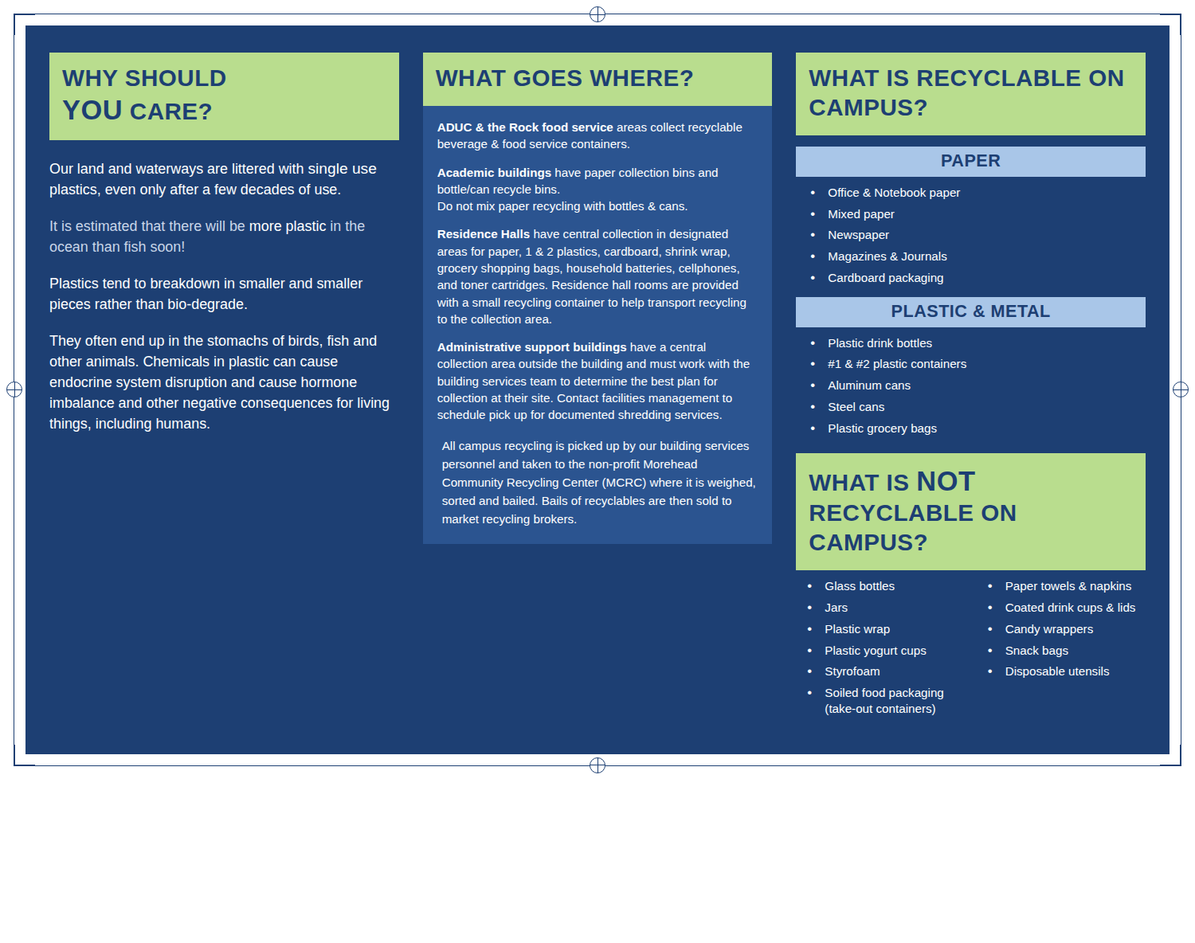Why should
You care?
Our land and waterways are littered with single use plastics, even only after a few decades of use.
It is estimated that there will be more plastic in the ocean than fish soon!
Plastics tend to breakdown in smaller and smaller pieces rather than bio-degrade.
They often end up in the stomachs of birds, fish and other animals. Chemicals in plastic can cause endocrine system disruption and cause hormone imbalance and other negative consequences for living things, including humans.
What goes where?
ADUC & the Rock food service areas collect recyclable beverage & food service containers.
Academic buildings have paper collection bins and bottle/can recycle bins.
Do not mix paper recycling with bottles & cans.
Residence Halls have central collection in designated areas for paper, 1 & 2 plastics, cardboard, shrink wrap, grocery shopping bags, household batteries, cellphones, and toner cartridges. Residence hall rooms are provided with a small recycling container to help transport recycling to the collection area.
Administrative support buildings have a central collection area outside the building and must work with the building services team to determine the best plan for collection at their site. Contact facilities management to schedule pick up for documented shredding services.
All campus recycling is picked up by our building services personnel and taken to the non-profit Morehead Community Recycling Center (MCRC) where it is weighed, sorted and bailed. Bails of recyclables are then sold to market recycling brokers.
What is recyclable on campus?
Paper
Office & Notebook paper
Mixed paper
Newspaper
Magazines & Journals
Cardboard packaging
Plastic & Metal
Plastic drink bottles
#1 & #2 plastic containers
Aluminum cans
Steel cans
Plastic grocery bags
What is Not recyclable on campus?
Glass bottles
Jars
Plastic wrap
Plastic yogurt cups
Styrofoam
Soiled food packaging (take-out containers)
Paper towels & napkins
Coated drink cups & lids
Candy wrappers
Snack bags
Disposable utensils